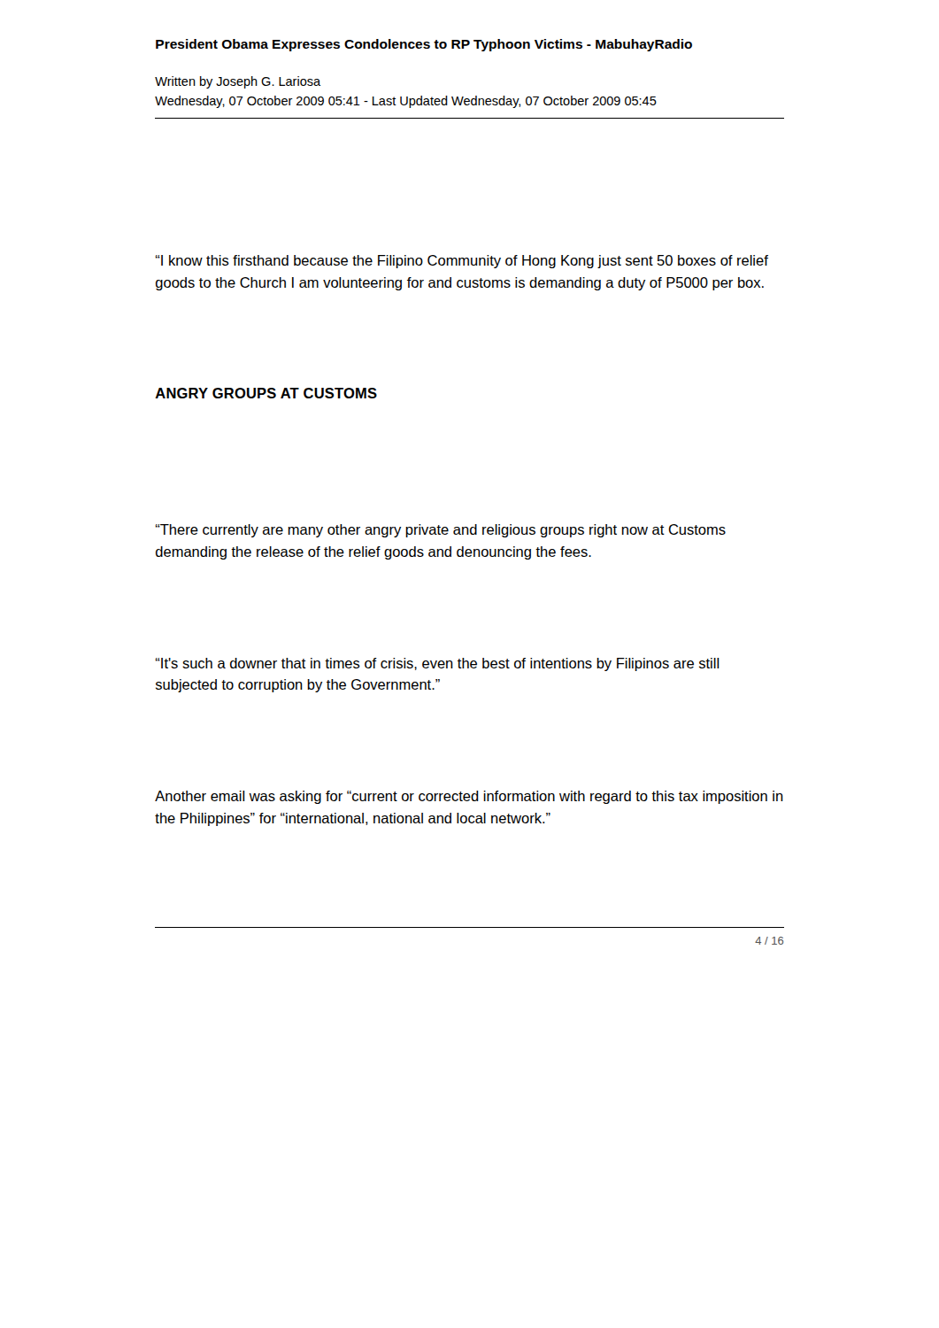President Obama Expresses Condolences to RP Typhoon Victims - MabuhayRadio
Written by Joseph G. Lariosa
Wednesday, 07 October 2009 05:41 - Last Updated Wednesday, 07 October 2009 05:45
“I know this firsthand because the Filipino Community of Hong Kong just sent 50 boxes of relief goods to the Church I am volunteering for and customs is demanding a duty of P5000 per box.
ANGRY GROUPS AT CUSTOMS
“There currently are many other angry private and religious groups right now at Customs demanding the release of the relief goods and denouncing the fees.
“It's such a downer that in times of crisis, even the best of intentions by Filipinos are still subjected to corruption by the Government.”
Another email was asking for “current or corrected information with regard to this tax imposition in the Philippines” for “international, national and local network.”
4 / 16